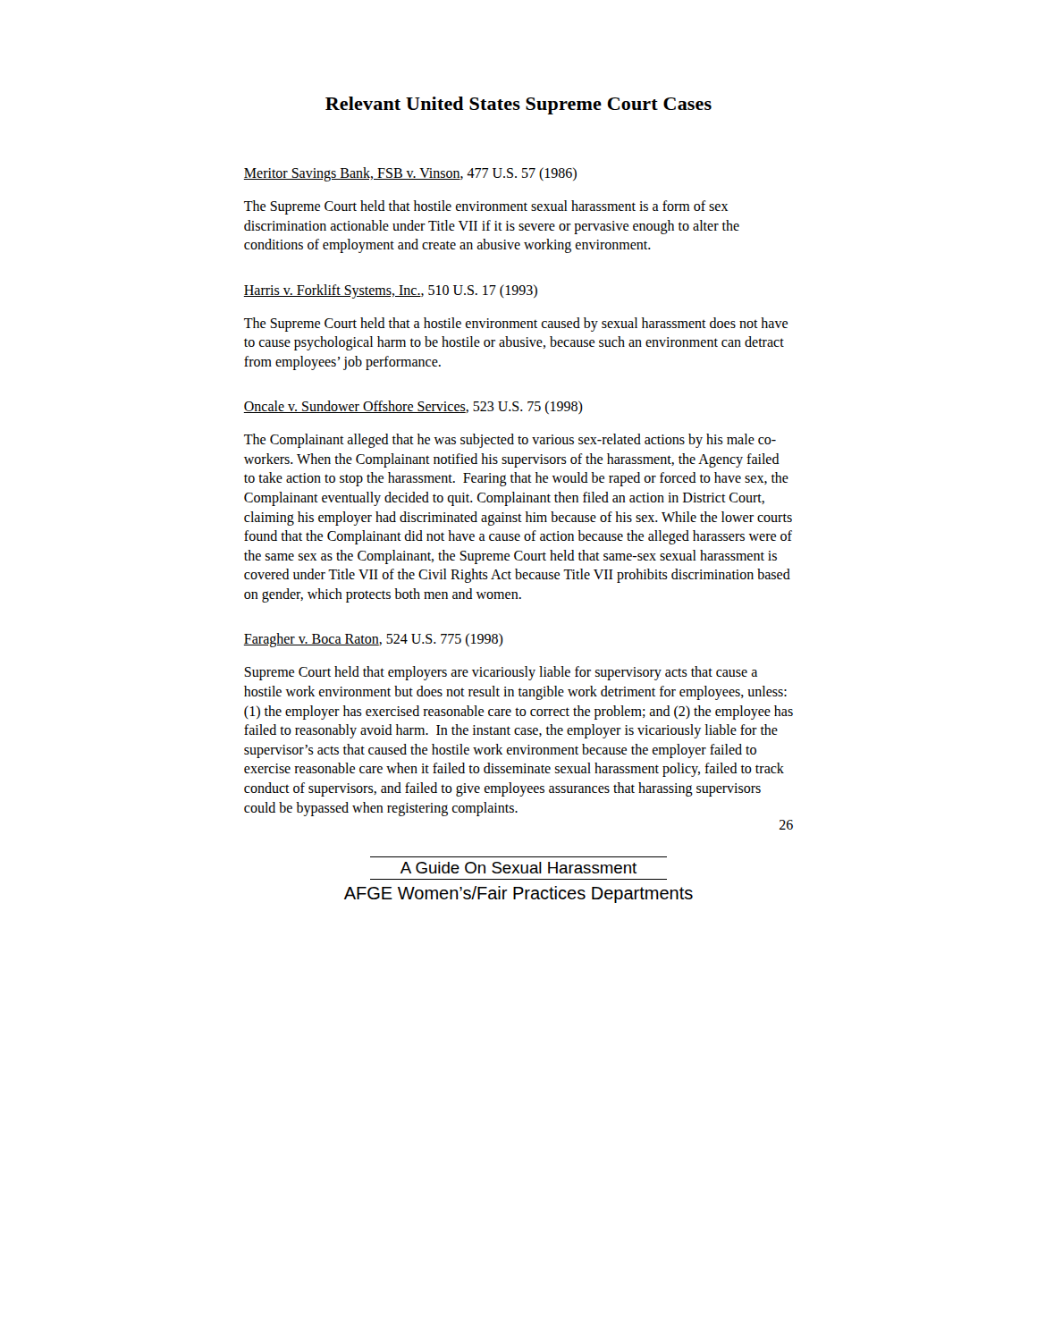Relevant United States Supreme Court Cases
Meritor Savings Bank, FSB v. Vinson, 477 U.S. 57 (1986)
The Supreme Court held that hostile environment sexual harassment is a form of sex discrimination actionable under Title VII if it is severe or pervasive enough to alter the conditions of employment and create an abusive working environment.
Harris v. Forklift Systems, Inc., 510 U.S. 17 (1993)
The Supreme Court held that a hostile environment caused by sexual harassment does not have to cause psychological harm to be hostile or abusive, because such an environment can detract from employees’ job performance.
Oncale v. Sundower Offshore Services, 523 U.S. 75 (1998)
The Complainant alleged that he was subjected to various sex-related actions by his male co-workers. When the Complainant notified his supervisors of the harassment, the Agency failed to take action to stop the harassment. Fearing that he would be raped or forced to have sex, the Complainant eventually decided to quit. Complainant then filed an action in District Court, claiming his employer had discriminated against him because of his sex. While the lower courts found that the Complainant did not have a cause of action because the alleged harassers were of the same sex as the Complainant, the Supreme Court held that same-sex sexual harassment is covered under Title VII of the Civil Rights Act because Title VII prohibits discrimination based on gender, which protects both men and women.
Faragher v. Boca Raton, 524 U.S. 775 (1998)
Supreme Court held that employers are vicariously liable for supervisory acts that cause a hostile work environment but does not result in tangible work detriment for employees, unless: (1) the employer has exercised reasonable care to correct the problem; and (2) the employee has failed to reasonably avoid harm. In the instant case, the employer is vicariously liable for the supervisor’s acts that caused the hostile work environment because the employer failed to exercise reasonable care when it failed to disseminate sexual harassment policy, failed to track conduct of supervisors, and failed to give employees assurances that harassing supervisors could be bypassed when registering complaints.
26
A Guide On Sexual Harassment
AFGE Women’s/Fair Practices Departments